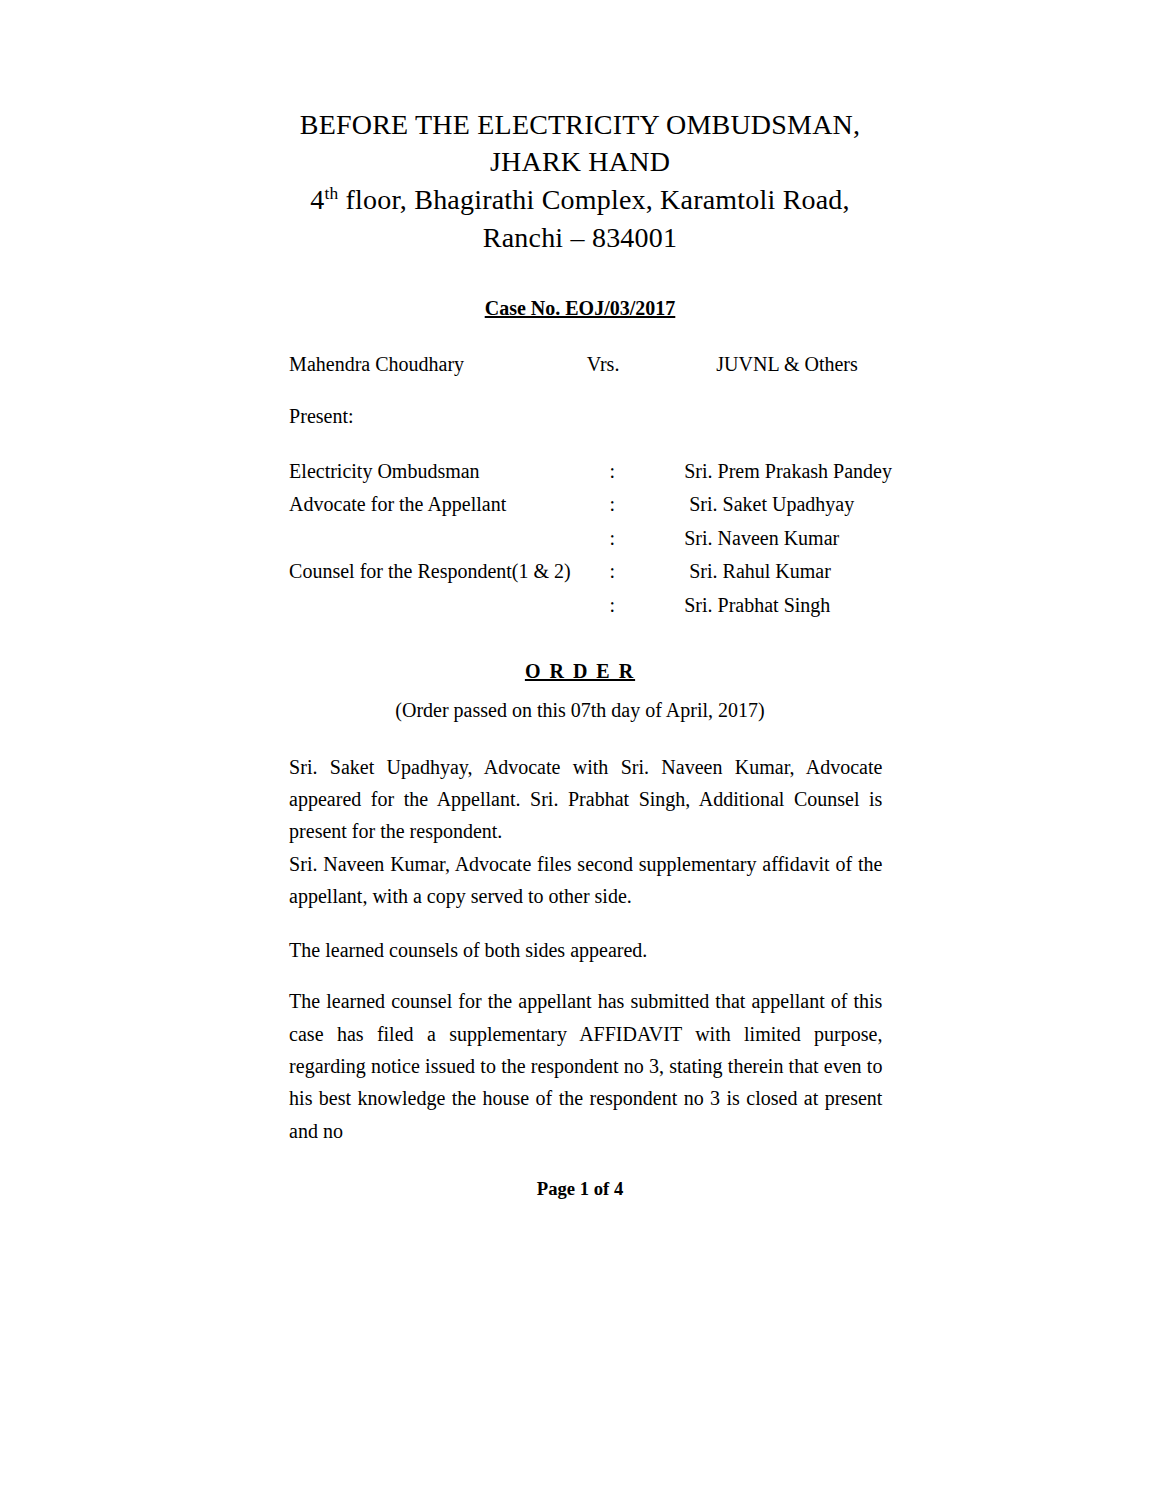BEFORE THE ELECTRICITY OMBUDSMAN, JHARK HAND
4th floor, Bhagirathi Complex, Karamtoli Road, Ranchi – 834001
Case No. EOJ/03/2017
Mahendra Choudhary
Vrs.
JUVNL & Others
Present:
| Electricity Ombudsman | : | Sri. Prem Prakash Pandey |
| Advocate for the Appellant | : | Sri. Saket Upadhyay |
| | : | Sri. Naveen Kumar |
| Counsel for the Respondent(1 & 2) | : | Sri. Rahul Kumar |
| | : | Sri. Prabhat Singh |
O R D E R
(Order passed on this 07th day of April, 2017)
Sri. Saket Upadhyay, Advocate with Sri. Naveen Kumar, Advocate appeared for the Appellant. Sri. Prabhat Singh, Additional Counsel is present for the respondent.
Sri. Naveen Kumar, Advocate files second supplementary affidavit of the appellant, with a copy served to other side.
The learned counsels of both sides appeared.
The learned counsel for the appellant has submitted that appellant of this case has filed a supplementary AFFIDAVIT with limited purpose, regarding notice issued to the respondent no 3, stating therein that even to his best knowledge the house of the respondent no 3 is closed at present and no
Page 1 of 4